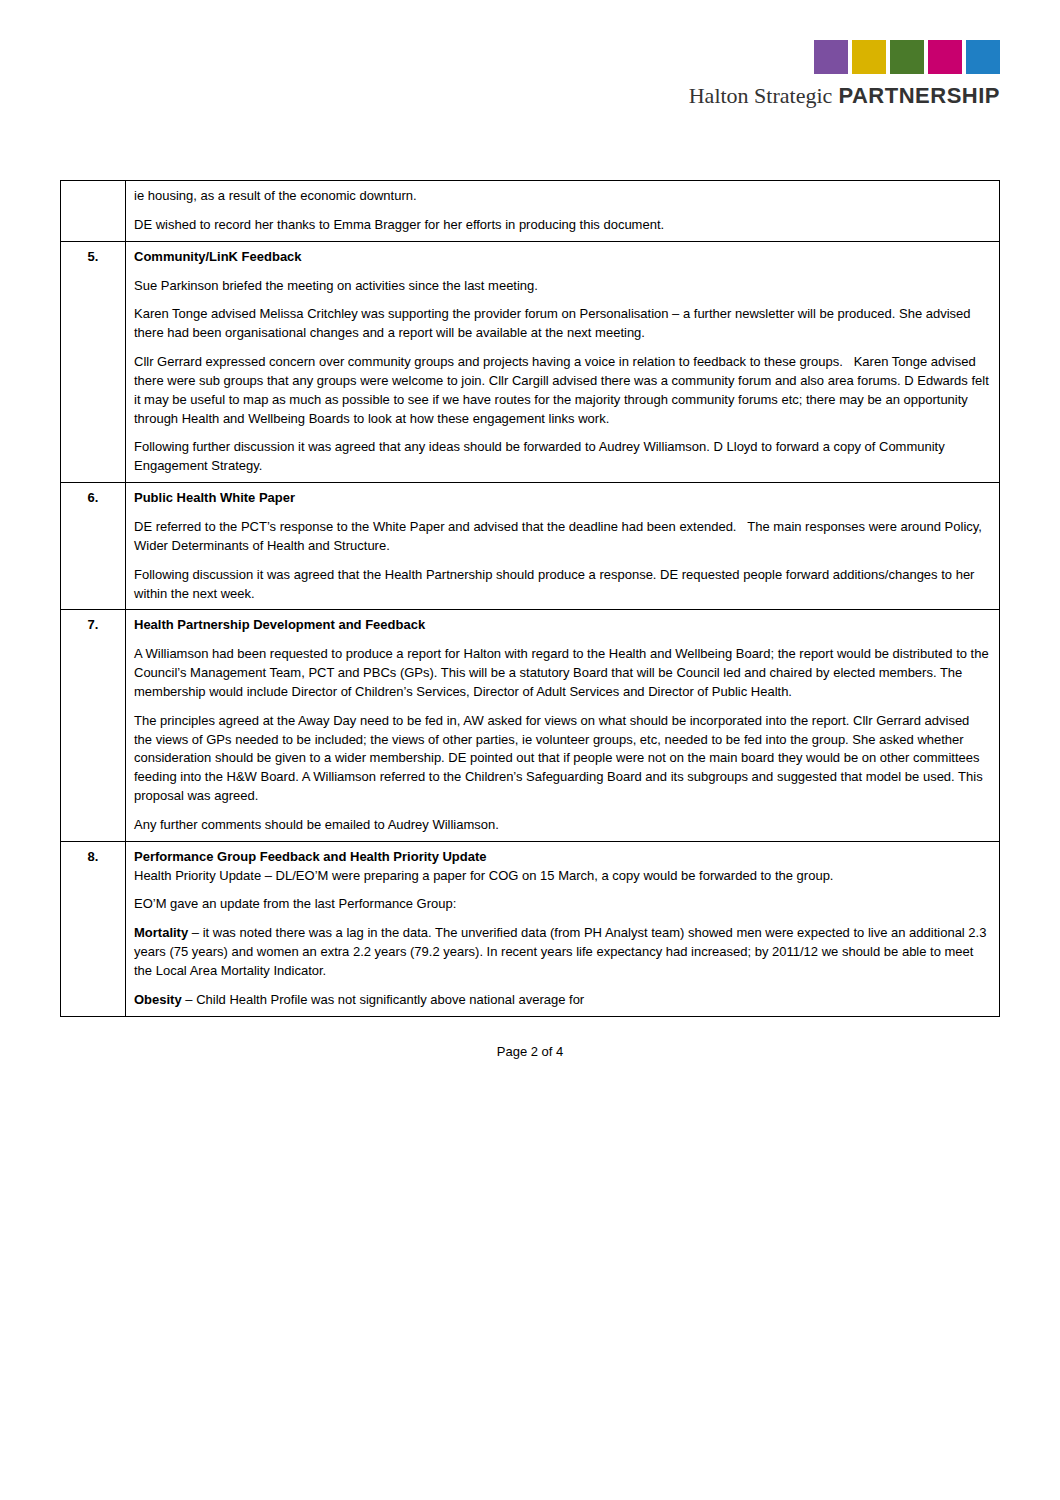Halton Strategic PARTNERSHIP
| | ie housing, as a result of the economic downturn. DE wished to record her thanks to Emma Bragger for her efforts in producing this document. |
| 5. | Community/LinK Feedback Sue Parkinson briefed the meeting on activities since the last meeting. Karen Tonge advised Melissa Critchley was supporting the provider forum on Personalisation – a further newsletter will be produced. She advised there had been organisational changes and a report will be available at the next meeting. Cllr Gerrard expressed concern over community groups and projects having a voice in relation to feedback to these groups. Karen Tonge advised there were sub groups that any groups were welcome to join. Cllr Cargill advised there was a community forum and also area forums. D Edwards felt it may be useful to map as much as possible to see if we have routes for the majority through community forums etc; there may be an opportunity through Health and Wellbeing Boards to look at how these engagement links work. Following further discussion it was agreed that any ideas should be forwarded to Audrey Williamson. D Lloyd to forward a copy of Community Engagement Strategy. |
| 6. | Public Health White Paper DE referred to the PCT’s response to the White Paper and advised that the deadline had been extended. The main responses were around Policy, Wider Determinants of Health and Structure. Following discussion it was agreed that the Health Partnership should produce a response. DE requested people forward additions/changes to her within the next week. |
| 7. | Health Partnership Development and Feedback A Williamson had been requested to produce a report for Halton with regard to the Health and Wellbeing Board; the report would be distributed to the Council’s Management Team, PCT and PBCs (GPs). This will be a statutory Board that will be Council led and chaired by elected members. The membership would include Director of Children’s Services, Director of Adult Services and Director of Public Health. The principles agreed at the Away Day need to be fed in, AW asked for views on what should be incorporated into the report. Cllr Gerrard advised the views of GPs needed to be included; the views of other parties, ie volunteer groups, etc, needed to be fed into the group. She asked whether consideration should be given to a wider membership. DE pointed out that if people were not on the main board they would be on other committees feeding into the H&W Board. A Williamson referred to the Children’s Safeguarding Board and its subgroups and suggested that model be used. This proposal was agreed. Any further comments should be emailed to Audrey Williamson. |
| 8. | Performance Group Feedback and Health Priority Update Health Priority Update – DL/EO’M were preparing a paper for COG on 15 March, a copy would be forwarded to the group. EO’M gave an update from the last Performance Group: Mortality – it was noted there was a lag in the data. The unverified data (from PH Analyst team) showed men were expected to live an additional 2.3 years (75 years) and women an extra 2.2 years (79.2 years). In recent years life expectancy had increased; by 2011/12 we should be able to meet the Local Area Mortality Indicator. Obesity – Child Health Profile was not significantly above national average for |
Page 2 of 4